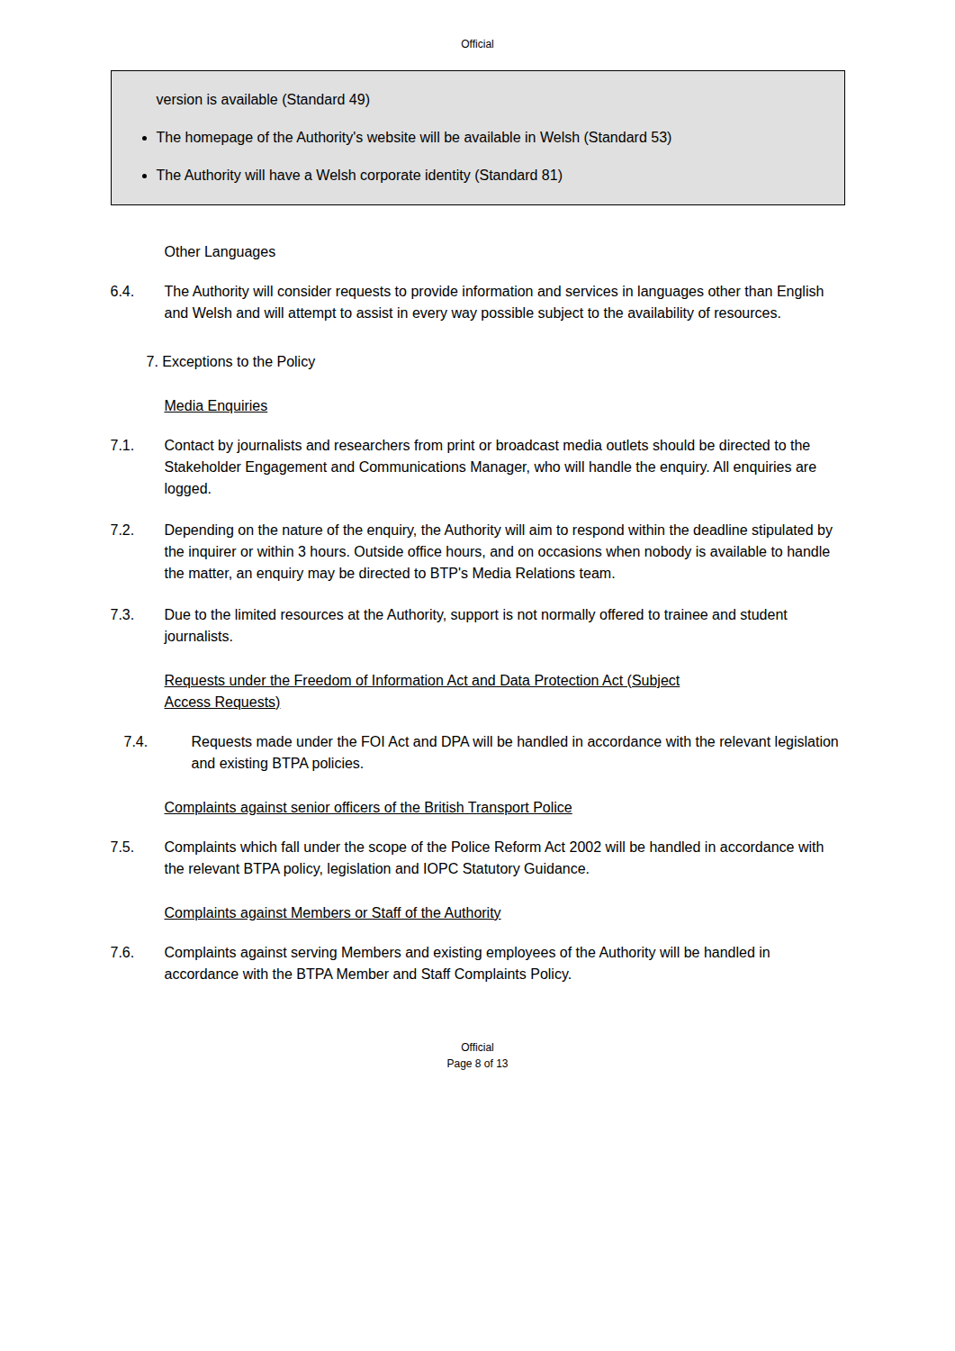Official
version is available (Standard 49)
The homepage of the Authority's website will be available in Welsh (Standard 53)
The Authority will have a Welsh corporate identity (Standard 81)
Other Languages
6.4.
The Authority will consider requests to provide information and services in languages other than English and Welsh and will attempt to assist in every way possible subject to the availability of resources.
7. Exceptions to the Policy
Media Enquiries
7.1.
Contact by journalists and researchers from print or broadcast media outlets should be directed to the Stakeholder Engagement and Communications Manager, who will handle the enquiry. All enquiries are logged.
7.2.
Depending on the nature of the enquiry, the Authority will aim to respond within the deadline stipulated by the inquirer or within 3 hours. Outside office hours, and on occasions when nobody is available to handle the matter, an enquiry may be directed to BTP's Media Relations team.
7.3.
Due to the limited resources at the Authority, support is not normally offered to trainee and student journalists.
Requests under the Freedom of Information Act and Data Protection Act (Subject Access Requests)
7.4.
Requests made under the FOI Act and DPA will be handled in accordance with the relevant legislation and existing BTPA policies.
Complaints against senior officers of the British Transport Police
7.5.
Complaints which fall under the scope of the Police Reform Act 2002 will be handled in accordance with the relevant BTPA policy, legislation and IOPC Statutory Guidance.
Complaints against Members or Staff of the Authority
7.6.
Complaints against serving Members and existing employees of the Authority will be handled in accordance with the BTPA Member and Staff Complaints Policy.
Official
Page 8 of 13